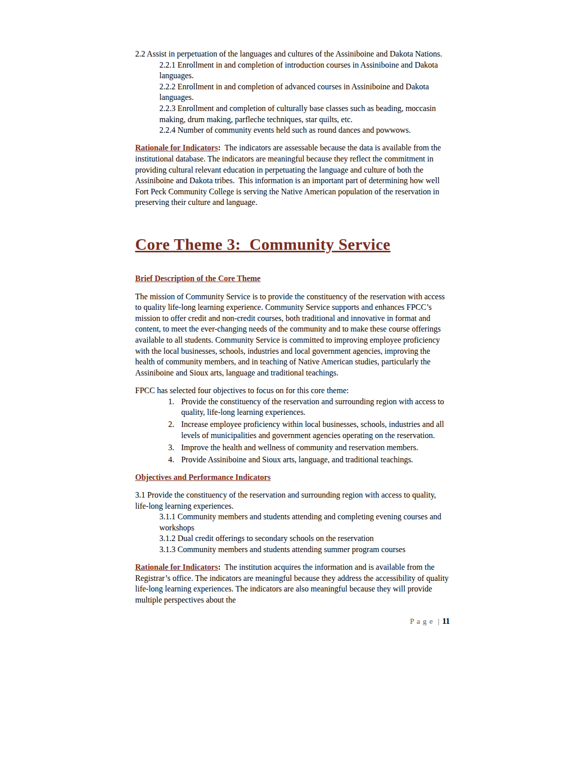2.2 Assist in perpetuation of the languages and cultures of the Assiniboine and Dakota Nations.
2.2.1 Enrollment in and completion of introduction courses in Assiniboine and Dakota languages.
2.2.2 Enrollment in and completion of advanced courses in Assiniboine and Dakota languages.
2.2.3 Enrollment and completion of culturally base classes such as beading, moccasin making, drum making, parfleche techniques, star quilts, etc.
2.2.4 Number of community events held such as round dances and powwows.
Rationale for Indicators: The indicators are assessable because the data is available from the institutional database. The indicators are meaningful because they reflect the commitment in providing cultural relevant education in perpetuating the language and culture of both the Assiniboine and Dakota tribes. This information is an important part of determining how well Fort Peck Community College is serving the Native American population of the reservation in preserving their culture and language.
Core Theme 3: Community Service
Brief Description of the Core Theme
The mission of Community Service is to provide the constituency of the reservation with access to quality life-long learning experience. Community Service supports and enhances FPCC’s mission to offer credit and non-credit courses, both traditional and innovative in format and content, to meet the ever-changing needs of the community and to make these course offerings available to all students. Community Service is committed to improving employee proficiency with the local businesses, schools, industries and local government agencies, improving the health of community members, and in teaching of Native American studies, particularly the Assiniboine and Sioux arts, language and traditional teachings.
FPCC has selected four objectives to focus on for this core theme:
Provide the constituency of the reservation and surrounding region with access to quality, life-long learning experiences.
Increase employee proficiency within local businesses, schools, industries and all levels of municipalities and government agencies operating on the reservation.
Improve the health and wellness of community and reservation members.
Provide Assiniboine and Sioux arts, language, and traditional teachings.
Objectives and Performance Indicators
3.1 Provide the constituency of the reservation and surrounding region with access to quality, life-long learning experiences.
3.1.1 Community members and students attending and completing evening courses and workshops
3.1.2 Dual credit offerings to secondary schools on the reservation
3.1.3 Community members and students attending summer program courses
Rationale for Indicators: The institution acquires the information and is available from the Registrar’s office. The indicators are meaningful because they address the accessibility of quality life-long learning experiences. The indicators are also meaningful because they will provide multiple perspectives about the
P a g e | 11